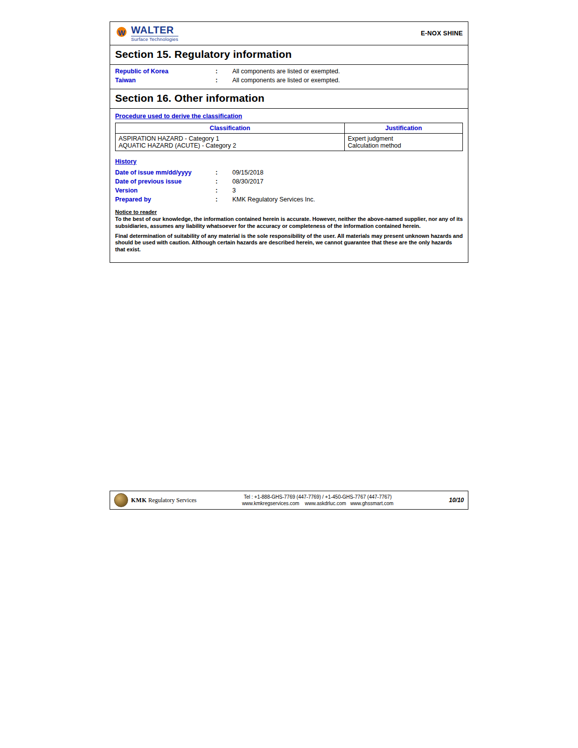W
WALTER
Surface Technologies
E-NOX SHINE
Section 15. Regulatory information
| Republic of Korea | : | All components are listed or exempted. |
| Taiwan | : | All components are listed or exempted. |
Section 16. Other information
Procedure used to derive the classification
| Classification | Justification |
| --- | --- |
| ASPIRATION HAZARD - Category 1 AQUATIC HAZARD (ACUTE) - Category 2 | Expert judgment Calculation method |
History
| Date of issue mm/dd/yyyy | : | 09/15/2018 |
| Date of previous issue | : | 08/30/2017 |
| Version | : | 3 |
| Prepared by | : | KMK Regulatory Services Inc. |
Notice to reader
To the best of our knowledge, the information contained herein is accurate. However, neither the above-named supplier, nor any of its subsidiaries, assumes any liability whatsoever for the accuracy or completeness of the information contained herein.
Final determination of suitability of any material is the sole responsibility of the user. All materials may present unknown hazards and should be used with caution. Although certain hazards are described herein, we cannot guarantee that these are the only hazards that exist.
KMK Regulatory Services
Tel : +1-888-GHS-7769 (447-7769) / +1-450-GHS-7767 (447-7767)
www.kmkregservices.com www.askdrluc.com www.ghssmart.com
10/10